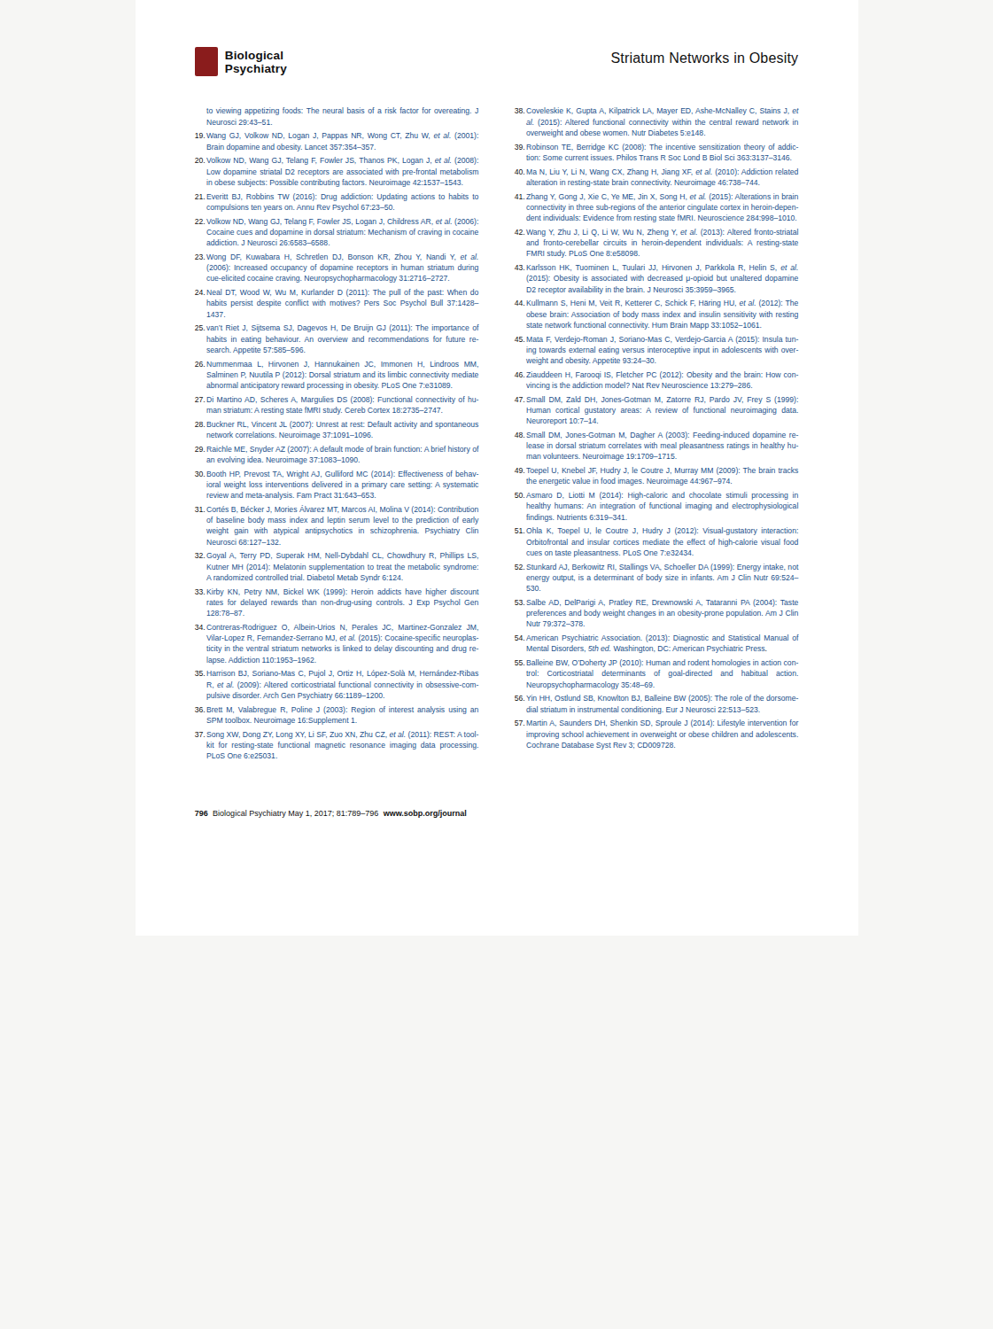Biological
Psychiatry
Striatum Networks in Obesity
to viewing appetizing foods: The neural basis of a risk factor for overeating. J Neurosci 29:43–51.
Wang GJ, Volkow ND, Logan J, Pappas NR, Wong CT, Zhu W, et al. (2001): Brain dopamine and obesity. Lancet 357:354–357.
Volkow ND, Wang GJ, Telang F, Fowler JS, Thanos PK, Logan J, et al. (2008): Low dopamine striatal D2 receptors are associated with pre-frontal metabolism in obese subjects: Possible contributing factors. Neuroimage 42:1537–1543.
Everitt BJ, Robbins TW (2016): Drug addiction: Updating actions to habits to compulsions ten years on. Annu Rev Psychol 67:23–50.
Volkow ND, Wang GJ, Telang F, Fowler JS, Logan J, Childress AR, et al. (2006): Cocaine cues and dopamine in dorsal striatum: Mechanism of craving in cocaine addiction. J Neurosci 26:6583–6588.
Wong DF, Kuwabara H, Schretlen DJ, Bonson KR, Zhou Y, Nandi Y, et al. (2006): Increased occupancy of dopamine receptors in human striatum during cue-elicited cocaine craving. Neuropsychopharmacology 31:2716–2727.
Neal DT, Wood W, Wu M, Kurlander D (2011): The pull of the past: When do habits persist despite conflict with motives? Pers Soc Psychol Bull 37:1428–1437.
van’t Riet J, Sijtsema SJ, Dagevos H, De Bruijn GJ (2011): The importance of habits in eating behaviour. An overview and recommendations for future research. Appetite 57:585–596.
Nummenmaa L, Hirvonen J, Hannukainen JC, Immonen H, Lindroos MM, Salminen P, Nuutila P (2012): Dorsal striatum and its limbic connectivity mediate abnormal anticipatory reward processing in obesity. PLoS One 7:e31089.
Di Martino AD, Scheres A, Margulies DS (2008): Functional connectivity of human striatum: A resting state fMRI study. Cereb Cortex 18:2735–2747.
Buckner RL, Vincent JL (2007): Unrest at rest: Default activity and spontaneous network correlations. Neuroimage 37:1091–1096.
Raichle ME, Snyder AZ (2007): A default mode of brain function: A brief history of an evolving idea. Neuroimage 37:1083–1090.
Booth HP, Prevost TA, Wright AJ, Gulliford MC (2014): Effectiveness of behavioral weight loss interventions delivered in a primary care setting: A systematic review and meta-analysis. Fam Pract 31:643–653.
Cortés B, Bécker J, Mories Álvarez MT, Marcos AI, Molina V (2014): Contribution of baseline body mass index and leptin serum level to the prediction of early weight gain with atypical antipsychotics in schizophrenia. Psychiatry Clin Neurosci 68:127–132.
Goyal A, Terry PD, Superak HM, Nell-Dybdahl CL, Chowdhury R, Phillips LS, Kutner MH (2014): Melatonin supplementation to treat the metabolic syndrome: A randomized controlled trial. Diabetol Metab Syndr 6:124.
Kirby KN, Petry NM, Bickel WK (1999): Heroin addicts have higher discount rates for delayed rewards than non-drug-using controls. J Exp Psychol Gen 128:78–87.
Contreras-Rodriguez O, Albein-Urios N, Perales JC, Martinez-Gonzalez JM, Vilar-Lopez R, Fernandez-Serrano MJ, et al. (2015): Cocaine-specific neuroplasticity in the ventral striatum networks is linked to delay discounting and drug relapse. Addiction 110:1953–1962.
Harrison BJ, Soriano-Mas C, Pujol J, Ortiz H, López-Solà M, Hernández-Ribas R, et al. (2009): Altered corticostriatal functional connectivity in obsessive-compulsive disorder. Arch Gen Psychiatry 66:1189–1200.
Brett M, Valabregue R, Poline J (2003): Region of interest analysis using an SPM toolbox. Neuroimage 16:Supplement 1.
Song XW, Dong ZY, Long XY, Li SF, Zuo XN, Zhu CZ, et al. (2011): REST: A toolkit for resting-state functional magnetic resonance imaging data processing. PLoS One 6:e25031.
Coveleskie K, Gupta A, Kilpatrick LA, Mayer ED, Ashe-McNalley C, Stains J, et al. (2015): Altered functional connectivity within the central reward network in overweight and obese women. Nutr Diabetes 5:e148.
Robinson TE, Berridge KC (2008): The incentive sensitization theory of addiction: Some current issues. Philos Trans R Soc Lond B Biol Sci 363:3137–3146.
Ma N, Liu Y, Li N, Wang CX, Zhang H, Jiang XF, et al. (2010): Addiction related alteration in resting-state brain connectivity. Neuroimage 46:738–744.
Zhang Y, Gong J, Xie C, Ye ME, Jin X, Song H, et al. (2015): Alterations in brain connectivity in three sub-regions of the anterior cingulate cortex in heroin-dependent individuals: Evidence from resting state fMRI. Neuroscience 284:998–1010.
Wang Y, Zhu J, Li Q, Li W, Wu N, Zheng Y, et al. (2013): Altered fronto-striatal and fronto-cerebellar circuits in heroin-dependent individuals: A resting-state FMRI study. PLoS One 8:e58098.
Karlsson HK, Tuominen L, Tuulari JJ, Hirvonen J, Parkkola R, Helin S, et al. (2015): Obesity is associated with decreased μ-opioid but unaltered dopamine D2 receptor availability in the brain. J Neurosci 35:3959–3965.
Kullmann S, Heni M, Veit R, Ketterer C, Schick F, Häring HU, et al. (2012): The obese brain: Association of body mass index and insulin sensitivity with resting state network functional connectivity. Hum Brain Mapp 33:1052–1061.
Mata F, Verdejo-Roman J, Soriano-Mas C, Verdejo-Garcia A (2015): Insula tuning towards external eating versus interoceptive input in adolescents with overweight and obesity. Appetite 93:24–30.
Ziauddeen H, Farooqi IS, Fletcher PC (2012): Obesity and the brain: How convincing is the addiction model? Nat Rev Neuroscience 13:279–286.
Small DM, Zald DH, Jones-Gotman M, Zatorre RJ, Pardo JV, Frey S (1999): Human cortical gustatory areas: A review of functional neuroimaging data. Neuroreport 10:7–14.
Small DM, Jones-Gotman M, Dagher A (2003): Feeding-induced dopamine release in dorsal striatum correlates with meal pleasantness ratings in healthy human volunteers. Neuroimage 19:1709–1715.
Toepel U, Knebel JF, Hudry J, le Coutre J, Murray MM (2009): The brain tracks the energetic value in food images. Neuroimage 44:967–974.
Asmaro D, Liotti M (2014): High-caloric and chocolate stimuli processing in healthy humans: An integration of functional imaging and electrophysiological findings. Nutrients 6:319–341.
Ohla K, Toepel U, le Coutre J, Hudry J (2012): Visual-gustatory interaction: Orbitofrontal and insular cortices mediate the effect of high-calorie visual food cues on taste pleasantness. PLoS One 7:e32434.
Stunkard AJ, Berkowitz RI, Stallings VA, Schoeller DA (1999): Energy intake, not energy output, is a determinant of body size in infants. Am J Clin Nutr 69:524–530.
Salbe AD, DelParigi A, Pratley RE, Drewnowski A, Tataranni PA (2004): Taste preferences and body weight changes in an obesity-prone population. Am J Clin Nutr 79:372–378.
American Psychiatric Association. (2013): Diagnostic and Statistical Manual of Mental Disorders, 5th ed. Washington, DC: American Psychiatric Press.
Balleine BW, O’Doherty JP (2010): Human and rodent homologies in action control: Corticostriatal determinants of goal-directed and habitual action. Neuropsychopharmacology 35:48–69.
Yin HH, Ostlund SB, Knowlton BJ, Balleine BW (2005): The role of the dorsomedial striatum in instrumental conditioning. Eur J Neurosci 22:513–523.
Martin A, Saunders DH, Shenkin SD, Sproule J (2014): Lifestyle intervention for improving school achievement in overweight or obese children and adolescents. Cochrane Database Syst Rev 3; CD009728.
796 Biological Psychiatry May 1, 2017; 81:789–796 www.sobp.org/journal